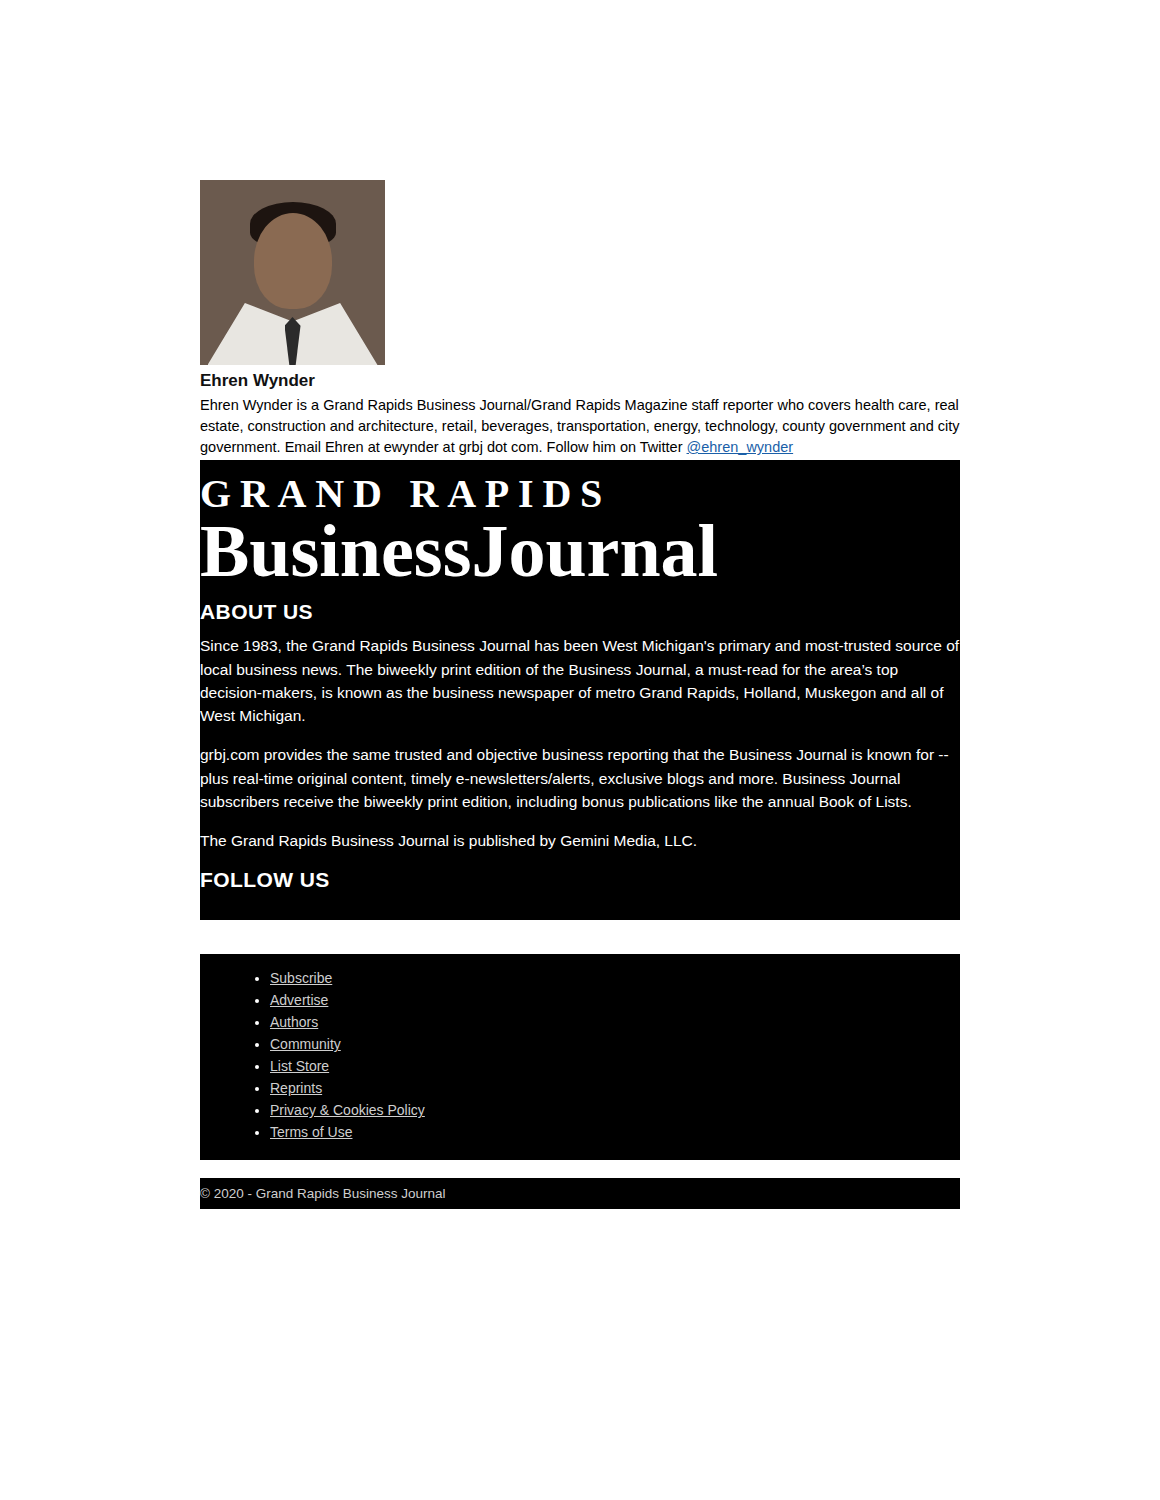Ehren Wynder
Ehren Wynder is a Grand Rapids Business Journal/Grand Rapids Magazine staff reporter who covers health care, real estate, construction and architecture, retail, beverages, transportation, energy, technology, county government and city government. Email Ehren at ewynder at grbj dot com. Follow him on Twitter @ehren_wynder
GRAND RAPIDS
Business Journal
ABOUT US
Since 1983, the Grand Rapids Business Journal has been West Michigan's primary and most-trusted source of local business news. The biweekly print edition of the Business Journal, a must-read for the area’s top decision-makers, is known as the business newspaper of metro Grand Rapids, Holland, Muskegon and all of West Michigan.
grbj.com provides the same trusted and objective business reporting that the Business Journal is known for -- plus real-time original content, timely e-newsletters/alerts, exclusive blogs and more. Business Journal subscribers receive the biweekly print edition, including bonus publications like the annual Book of Lists.
The Grand Rapids Business Journal is published by Gemini Media, LLC.
FOLLOW US
Subscribe
Advertise
Authors
Community
List Store
Reprints
Privacy & Cookies Policy
Terms of Use
© 2020 - Grand Rapids Business Journal